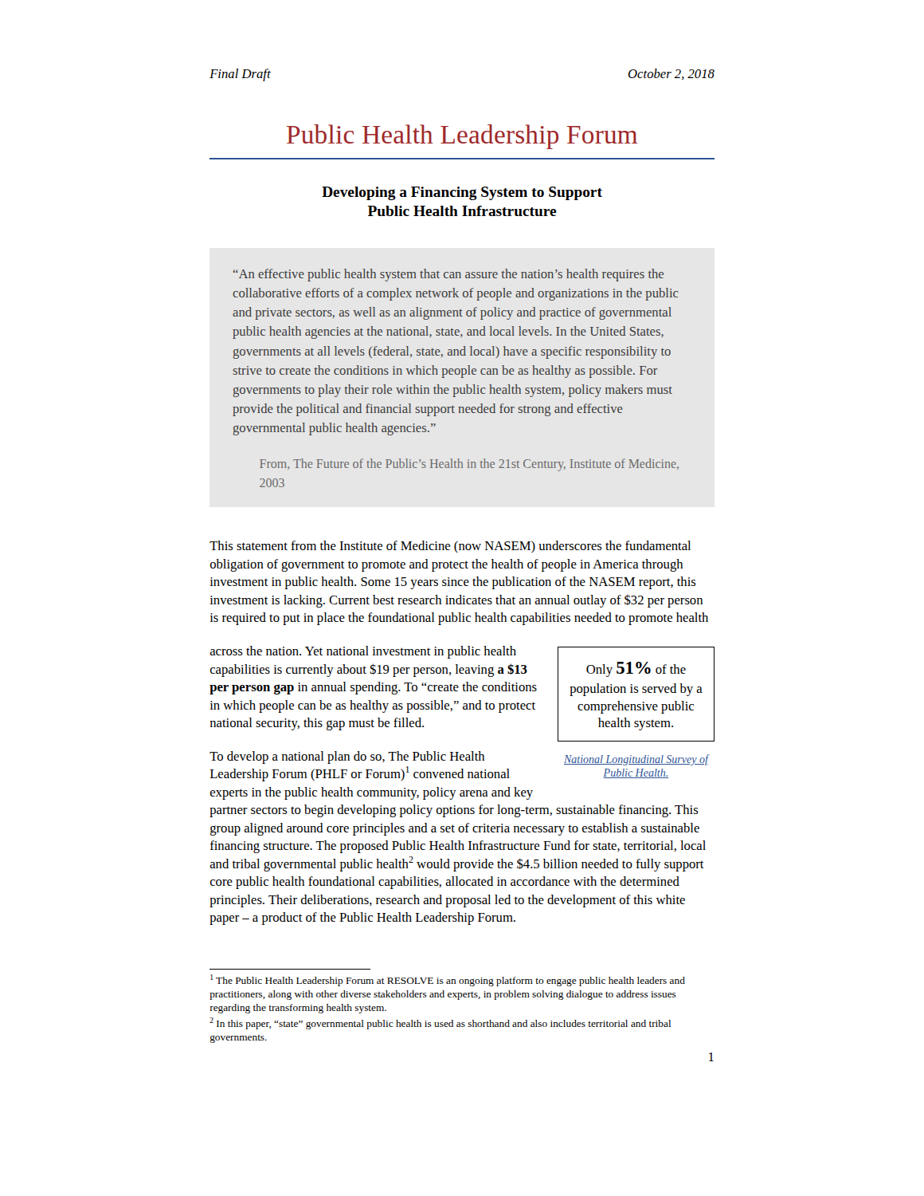Final Draft October 2, 2018
Public Health Leadership Forum
Developing a Financing System to Support
Public Health Infrastructure
“An effective public health system that can assure the nation’s health requires the collaborative efforts of a complex network of people and organizations in the public and private sectors, as well as an alignment of policy and practice of governmental public health agencies at the national, state, and local levels. In the United States, governments at all levels (federal, state, and local) have a specific responsibility to strive to create the conditions in which people can be as healthy as possible. For governments to play their role within the public health system, policy makers must provide the political and financial support needed for strong and effective governmental public health agencies.”
From, The Future of the Public’s Health in the 21st Century, Institute of Medicine, 2003
This statement from the Institute of Medicine (now NASEM) underscores the fundamental obligation of government to promote and protect the health of people in America through investment in public health. Some 15 years since the publication of the NASEM report, this investment is lacking. Current best research indicates that an annual outlay of $32 per person is required to put in place the foundational public health capabilities needed to promote health
Only 51% of the population is served by a comprehensive public health system.
across the nation. Yet national investment in public health capabilities is currently about $19 per person, leaving a $13 per person gap in annual spending. To “create the conditions in which people can be as healthy as possible,” and to protect national security, this gap must be filled.
National Longitudinal Survey of Public Health.
To develop a national plan do so, The Public Health Leadership Forum (PHLF or Forum)1 convened national experts in the public health community, policy arena and key partner sectors to begin developing policy options for long-term, sustainable financing. This group aligned around core principles and a set of criteria necessary to establish a sustainable financing structure. The proposed Public Health Infrastructure Fund for state, territorial, local and tribal governmental public health2 would provide the $4.5 billion needed to fully support core public health foundational capabilities, allocated in accordance with the determined principles. Their deliberations, research and proposal led to the development of this white paper – a product of the Public Health Leadership Forum.
1 The Public Health Leadership Forum at RESOLVE is an ongoing platform to engage public health leaders and practitioners, along with other diverse stakeholders and experts, in problem solving dialogue to address issues regarding the transforming health system.
2 In this paper, “state” governmental public health is used as shorthand and also includes territorial and tribal governments.
1